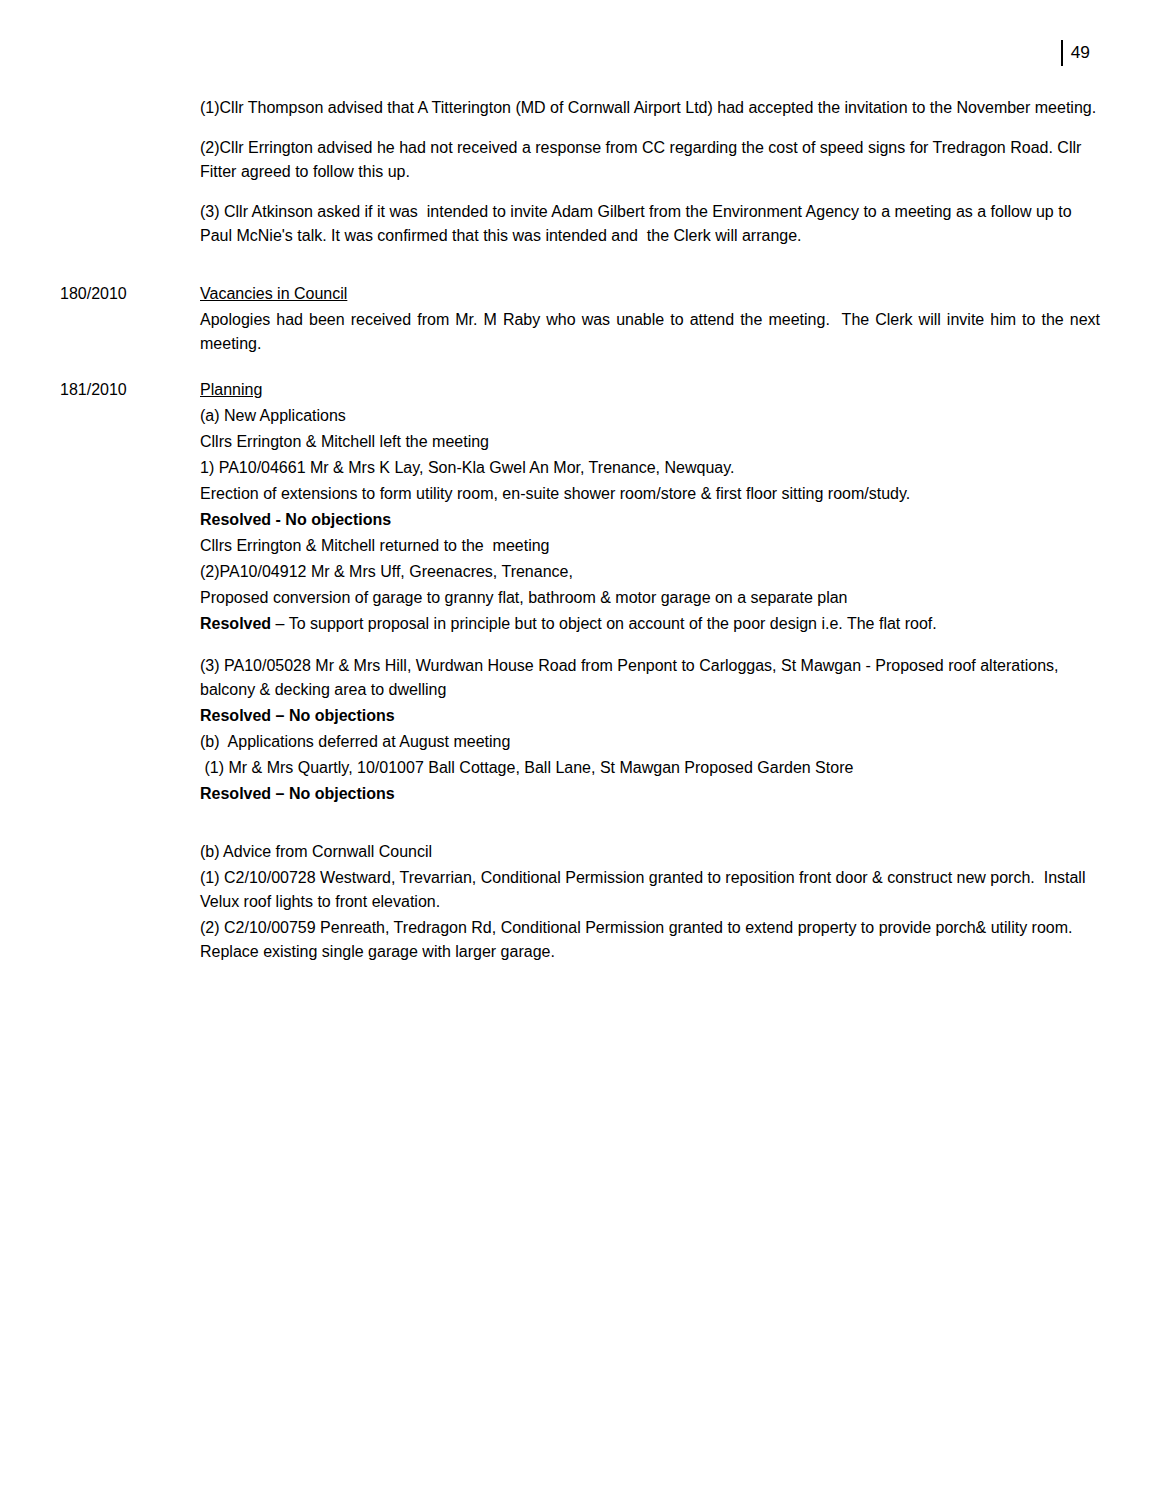49
(1)Cllr Thompson advised that A Titterington (MD of Cornwall Airport Ltd) had accepted the invitation to the November meeting.
(2)Cllr Errington advised he had not received a response from CC regarding the cost of speed signs for Tredragon Road. Cllr Fitter agreed to follow this up.
(3) Cllr Atkinson asked if it was intended to invite Adam Gilbert from the Environment Agency to a meeting as a follow up to Paul McNie's talk. It was confirmed that this was intended and the Clerk will arrange.
180/2010
Vacancies in Council
Apologies had been received from Mr. M Raby who was unable to attend the meeting. The Clerk will invite him to the next meeting.
181/2010
Planning
(a) New Applications
Cllrs Errington & Mitchell left the meeting
1) PA10/04661 Mr & Mrs K Lay, Son-Kla Gwel An Mor, Trenance, Newquay.
Erection of extensions to form utility room, en-suite shower room/store & first floor sitting room/study.
Resolved - No objections
Cllrs Errington & Mitchell returned to the meeting
(2)PA10/04912 Mr & Mrs Uff, Greenacres, Trenance,
Proposed conversion of garage to granny flat, bathroom & motor garage on a separate plan
Resolved – To support proposal in principle but to object on account of the poor design i.e. The flat roof.
(3) PA10/05028 Mr & Mrs Hill, Wurdwan House Road from Penpont to Carloggas, St Mawgan - Proposed roof alterations, balcony & decking area to dwelling
Resolved – No objections
(b) Applications deferred at August meeting
(1) Mr & Mrs Quartly, 10/01007 Ball Cottage, Ball Lane, St Mawgan Proposed Garden Store
Resolved – No objections
(b) Advice from Cornwall Council
(1) C2/10/00728 Westward, Trevarrian, Conditional Permission granted to reposition front door & construct new porch. Install Velux roof lights to front elevation.
(2) C2/10/00759 Penreath, Tredragon Rd, Conditional Permission granted to extend property to provide porch& utility room. Replace existing single garage with larger garage.